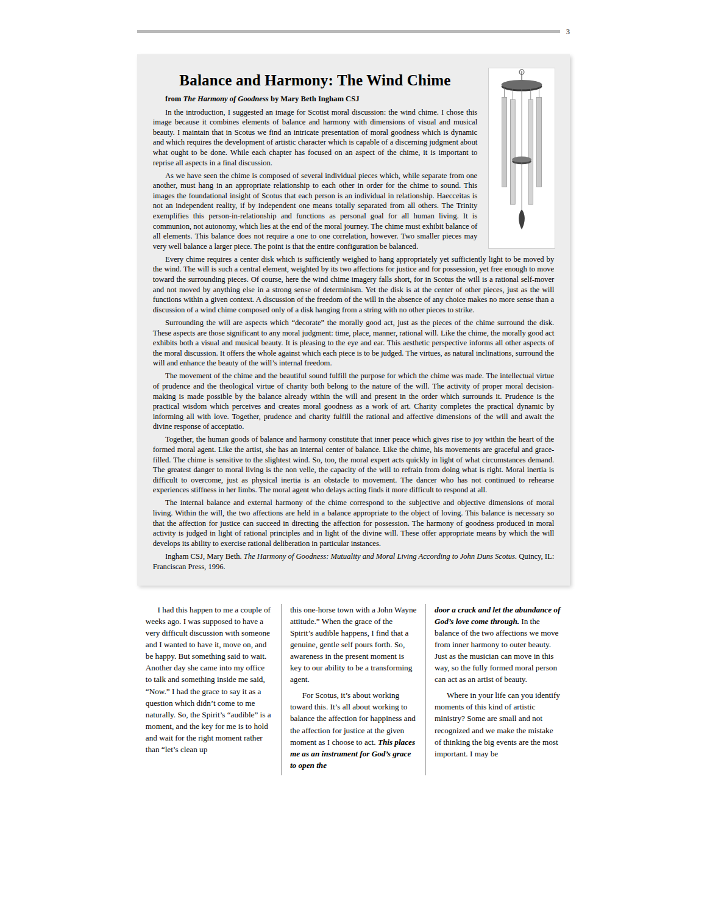3
Balance and Harmony: The Wind Chime
from The Harmony of Goodness by Mary Beth Ingham CSJ
In the introduction, I suggested an image for Scotist moral discussion: the wind chime. I chose this image because it combines elements of balance and harmony with dimensions of visual and musical beauty. I maintain that in Scotus we find an intricate presentation of moral goodness which is dynamic and which requires the development of artistic character which is capable of a discerning judgment about what ought to be done. While each chapter has focused on an aspect of the chime, it is important to reprise all aspects in a final discussion.
As we have seen the chime is composed of several individual pieces which, while separate from one another, must hang in an appropriate relationship to each other in order for the chime to sound. This images the foundational insight of Scotus that each person is an individual in relationship. Haecceitas is not an independent reality, if by independent one means totally separated from all others. The Trinity exemplifies this person-in-relationship and functions as personal goal for all human living. It is communion, not autonomy, which lies at the end of the moral journey. The chime must exhibit balance of all elements. This balance does not require a one to one correlation, however. Two smaller pieces may very well balance a larger piece. The point is that the entire configuration be balanced.
Every chime requires a center disk which is sufficiently weighed to hang appropriately yet sufficiently light to be moved by the wind. The will is such a central element, weighted by its two affections for justice and for possession, yet free enough to move toward the surrounding pieces. Of course, here the wind chime imagery falls short, for in Scotus the will is a rational self-mover and not moved by anything else in a strong sense of determinism. Yet the disk is at the center of other pieces, just as the will functions within a given context. A discussion of the freedom of the will in the absence of any choice makes no more sense than a discussion of a wind chime composed only of a disk hanging from a string with no other pieces to strike.
Surrounding the will are aspects which “decorate” the morally good act, just as the pieces of the chime surround the disk. These aspects are those significant to any moral judgment: time, place, manner, rational will. Like the chime, the morally good act exhibits both a visual and musical beauty. It is pleasing to the eye and ear. This aesthetic perspective informs all other aspects of the moral discussion. It offers the whole against which each piece is to be judged. The virtues, as natural inclinations, surround the will and enhance the beauty of the will’s internal freedom.
The movement of the chime and the beautiful sound fulfill the purpose for which the chime was made. The intellectual virtue of prudence and the theological virtue of charity both belong to the nature of the will. The activity of proper moral decision-making is made possible by the balance already within the will and present in the order which surrounds it. Prudence is the practical wisdom which perceives and creates moral goodness as a work of art. Charity completes the practical dynamic by informing all with love. Together, prudence and charity fulfill the rational and affective dimensions of the will and await the divine response of acceptatio.
Together, the human goods of balance and harmony constitute that inner peace which gives rise to joy within the heart of the formed moral agent. Like the artist, she has an internal center of balance. Like the chime, his movements are graceful and grace-filled. The chime is sensitive to the slightest wind. So, too, the moral expert acts quickly in light of what circumstances demand. The greatest danger to moral living is the non velle, the capacity of the will to refrain from doing what is right. Moral inertia is difficult to overcome, just as physical inertia is an obstacle to movement. The dancer who has not continued to rehearse experiences stiffness in her limbs. The moral agent who delays acting finds it more difficult to respond at all.
The internal balance and external harmony of the chime correspond to the subjective and objective dimensions of moral living. Within the will, the two affections are held in a balance appropriate to the object of loving. This balance is necessary so that the affection for justice can succeed in directing the affection for possession. The harmony of goodness produced in moral activity is judged in light of rational principles and in light of the divine will. These offer appropriate means by which the will develops its ability to exercise rational deliberation in particular instances.
Ingham CSJ, Mary Beth. The Harmony of Goodness: Mutuality and Moral Living According to John Duns Scotus. Quincy, IL: Franciscan Press, 1996.
I had this happen to me a couple of weeks ago. I was supposed to have a very difficult discussion with someone and I wanted to have it, move on, and be happy. But something said to wait. Another day she came into my office to talk and something inside me said, “Now.” I had the grace to say it as a question which didn’t come to me naturally. So, the Spirit’s “audible” is a moment, and the key for me is to hold and wait for the right moment rather than “let’s clean up
this one-horse town with a John Wayne attitude.” When the grace of the Spirit’s audible happens, I find that a genuine, gentle self pours forth. So, awareness in the present moment is key to our ability to be a transforming agent.
For Scotus, it’s about working toward this. It’s all about working to balance the affection for happiness and the affection for justice at the given moment as I choose to act. This places me as an instrument for God’s grace to open the
door a crack and let the abundance of God’s love come through. In the balance of the two affections we move from inner harmony to outer beauty. Just as the musician can move in this way, so the fully formed moral person can act as an artist of beauty.
Where in your life can you identify moments of this kind of artistic ministry? Some are small and not recognized and we make the mistake of thinking the big events are the most important. I may be